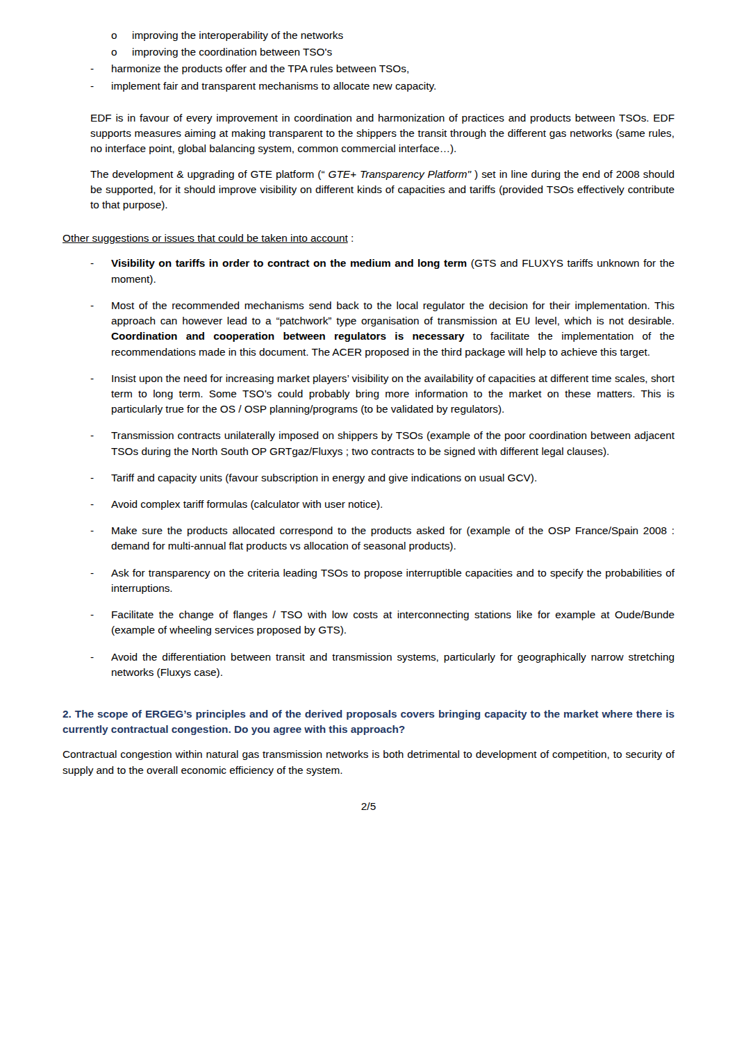improving the interoperability of the networks
improving the coordination between TSO's
harmonize the products offer and the TPA rules between TSOs,
implement fair and transparent mechanisms to allocate new capacity.
EDF is in favour of every improvement in coordination and harmonization of practices and products between TSOs. EDF supports measures aiming at making transparent to the shippers the transit through the different gas networks (same rules, no interface point, global balancing system, common commercial interface…).
The development & upgrading of GTE platform (“ GTE+ Transparency Platform" ) set in line during the end of 2008 should be supported, for it should improve visibility on different kinds of capacities and tariffs (provided TSOs effectively contribute to that purpose).
Other suggestions or issues that could be taken into account :
Visibility on tariffs in order to contract on the medium and long term (GTS and FLUXYS tariffs unknown for the moment).
Most of the recommended mechanisms send back to the local regulator the decision for their implementation. This approach can however lead to a “patchwork” type organisation of transmission at EU level, which is not desirable. Coordination and cooperation between regulators is necessary to facilitate the implementation of the recommendations made in this document. The ACER proposed in the third package will help to achieve this target.
Insist upon the need for increasing market players’ visibility on the availability of capacities at different time scales, short term to long term. Some TSO’s could probably bring more information to the market on these matters. This is particularly true for the OS / OSP planning/programs (to be validated by regulators).
Transmission contracts unilaterally imposed on shippers by TSOs (example of the poor coordination between adjacent TSOs during the North South OP GRTgaz/Fluxys ; two contracts to be signed with different legal clauses).
Tariff and capacity units (favour subscription in energy and give indications on usual GCV).
Avoid complex tariff formulas (calculator with user notice).
Make sure the products allocated correspond to the products asked for (example of the OSP France/Spain 2008 : demand for multi-annual flat products vs allocation of seasonal products).
Ask for transparency on the criteria leading TSOs to propose interruptible capacities and to specify the probabilities of interruptions.
Facilitate the change of flanges / TSO with low costs at interconnecting stations like for example at Oude/Bunde (example of wheeling services proposed by GTS).
Avoid the differentiation between transit and transmission systems, particularly for geographically narrow stretching networks (Fluxys case).
2. The scope of ERGEG’s principles and of the derived proposals covers bringing capacity to the market where there is currently contractual congestion. Do you agree with this approach?
Contractual congestion within natural gas transmission networks is both detrimental to development of competition, to security of supply and to the overall economic efficiency of the system.
2/5